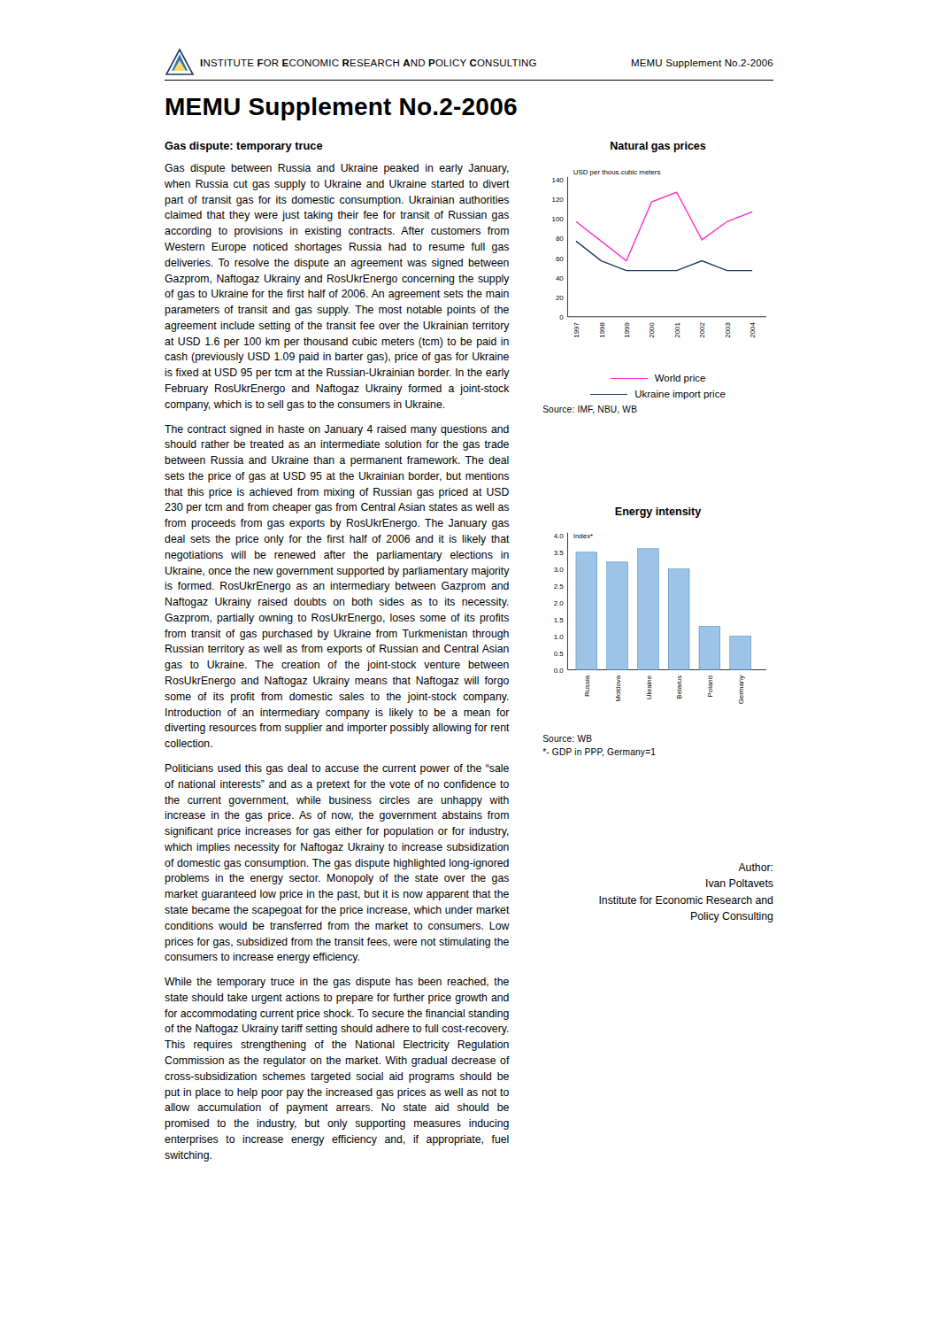INSTITUTE FOR ECONOMIC RESEARCH AND POLICY CONSULTING
MEMU Supplement No.2-2006
MEMU Supplement No.2-2006
Gas dispute: temporary truce
Gas dispute between Russia and Ukraine peaked in early January, when Russia cut gas supply to Ukraine and Ukraine started to divert part of transit gas for its domestic consumption. Ukrainian authorities claimed that they were just taking their fee for transit of Russian gas according to provisions in existing contracts. After customers from Western Europe noticed shortages Russia had to resume full gas deliveries. To resolve the dispute an agreement was signed between Gazprom, Naftogaz Ukrainy and RosUkrEnergo concerning the supply of gas to Ukraine for the first half of 2006. An agreement sets the main parameters of transit and gas supply. The most notable points of the agreement include setting of the transit fee over the Ukrainian territory at USD 1.6 per 100 km per thousand cubic meters (tcm) to be paid in cash (previously USD 1.09 paid in barter gas), price of gas for Ukraine is fixed at USD 95 per tcm at the Russian-Ukrainian border. In the early February RosUkrEnergo and Naftogaz Ukrainy formed a joint-stock company, which is to sell gas to the consumers in Ukraine.
The contract signed in haste on January 4 raised many questions and should rather be treated as an intermediate solution for the gas trade between Russia and Ukraine than a permanent framework. The deal sets the price of gas at USD 95 at the Ukrainian border, but mentions that this price is achieved from mixing of Russian gas priced at USD 230 per tcm and from cheaper gas from Central Asian states as well as from proceeds from gas exports by RosUkrEnergo. The January gas deal sets the price only for the first half of 2006 and it is likely that negotiations will be renewed after the parliamentary elections in Ukraine, once the new government supported by parliamentary majority is formed. RosUkrEnergo as an intermediary between Gazprom and Naftogaz Ukrainy raised doubts on both sides as to its necessity. Gazprom, partially owning to RosUkrEnergo, loses some of its profits from transit of gas purchased by Ukraine from Turkmenistan through Russian territory as well as from exports of Russian and Central Asian gas to Ukraine. The creation of the joint-stock venture between RosUkrEnergo and Naftogaz Ukrainy means that Naftogaz will forgo some of its profit from domestic sales to the joint-stock company. Introduction of an intermediary company is likely to be a mean for diverting resources from supplier and importer possibly allowing for rent collection.
Politicians used this gas deal to accuse the current power of the “sale of national interests” and as a pretext for the vote of no confidence to the current government, while business circles are unhappy with increase in the gas price. As of now, the government abstains from significant price increases for gas either for population or for industry, which implies necessity for Naftogaz Ukrainy to increase subsidization of domestic gas consumption. The gas dispute highlighted long-ignored problems in the energy sector. Monopoly of the state over the gas market guaranteed low price in the past, but it is now apparent that the state became the scapegoat for the price increase, which under market conditions would be transferred from the market to consumers. Low prices for gas, subsidized from the transit fees, were not stimulating the consumers to increase energy efficiency.
While the temporary truce in the gas dispute has been reached, the state should take urgent actions to prepare for further price growth and for accommodating current price shock. To secure the financial standing of the Naftogaz Ukrainy tariff setting should adhere to full cost-recovery. This requires strengthening of the National Electricity Regulation Commission as the regulator on the market. With gradual decrease of cross-subsidization schemes targeted social aid programs should be put in place to help poor pay the increased gas prices as well as not to allow accumulation of payment arrears. No state aid should be promised to the industry, but only supporting measures inducing enterprises to increase energy efficiency and, if appropriate, fuel switching.
Natural gas prices
140 120 100 80 60 40 20 0 USD per thous.cubic meters 1997 1998 1999 2000 2001 2002 2003 2004
World price
Ukraine import price
Source: IMF, NBU, WB
Energy intensity
4.0 3.5 3.0 2.5 2.0 1.5 1.0 0.5 0.0 Index* Russia Moldova Ukraine Belarus Poland Germany
Source: WB
*- GDP in PPP, Germany=1
Author:
Ivan Poltavets
Institute for Economic Research and
Policy Consulting